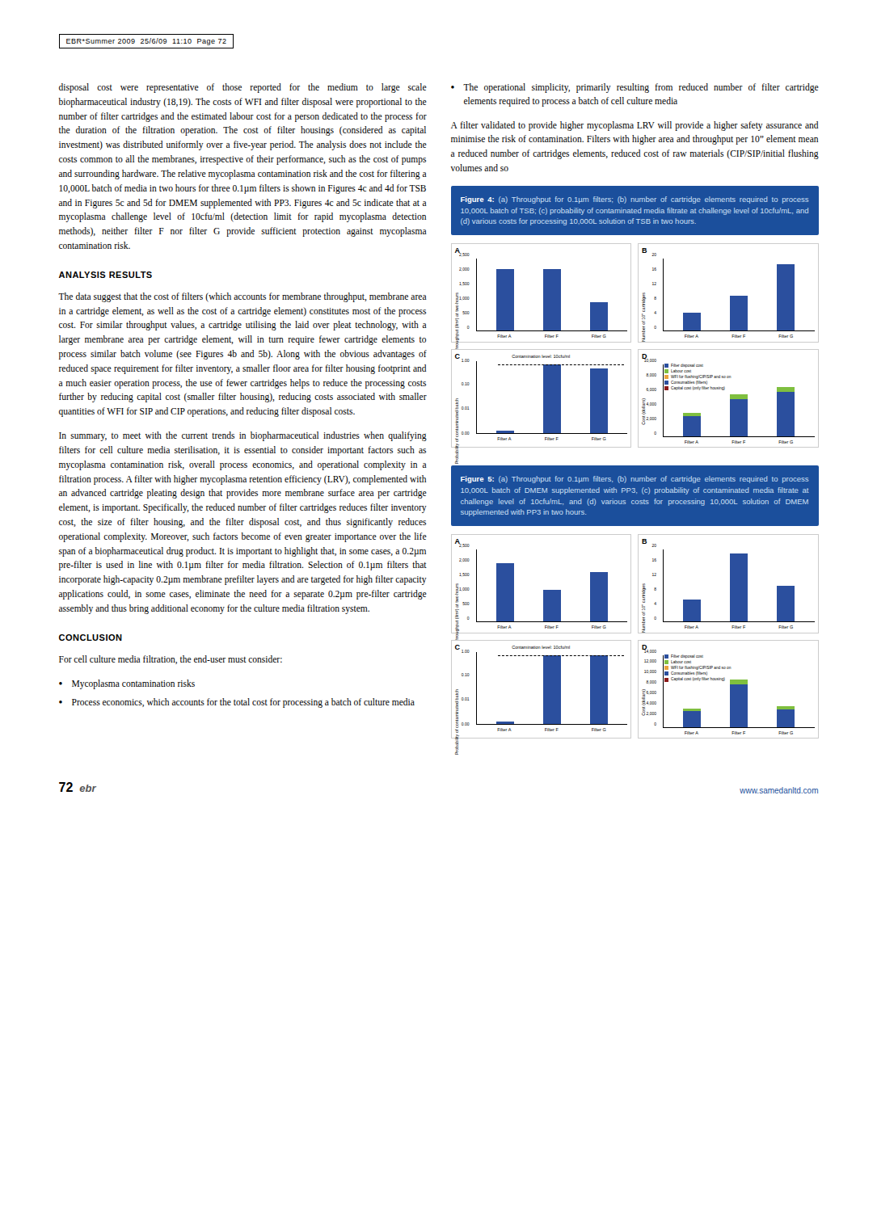EBR*Summer 2009 25/6/09 11:10 Page 72
disposal cost were representative of those reported for the medium to large scale biopharmaceutical industry (18,19). The costs of WFI and filter disposal were proportional to the number of filter cartridges and the estimated labour cost for a person dedicated to the process for the duration of the filtration operation. The cost of filter housings (considered as capital investment) was distributed uniformly over a five-year period. The analysis does not include the costs common to all the membranes, irrespective of their performance, such as the cost of pumps and surrounding hardware. The relative mycoplasma contamination risk and the cost for filtering a 10,000L batch of media in two hours for three 0.1µm filters is shown in Figures 4c and 4d for TSB and in Figures 5c and 5d for DMEM supplemented with PP3. Figures 4c and 5c indicate that at a mycoplasma challenge level of 10cfu/ml (detection limit for rapid mycoplasma detection methods), neither filter F nor filter G provide sufficient protection against mycoplasma contamination risk.
ANALYSIS RESULTS
The data suggest that the cost of filters (which accounts for membrane throughput, membrane area in a cartridge element, as well as the cost of a cartridge element) constitutes most of the process cost. For similar throughput values, a cartridge utilising the laid over pleat technology, with a larger membrane area per cartridge element, will in turn require fewer cartridge elements to process similar batch volume (see Figures 4b and 5b). Along with the obvious advantages of reduced space requirement for filter inventory, a smaller floor area for filter housing footprint and a much easier operation process, the use of fewer cartridges helps to reduce the processing costs further by reducing capital cost (smaller filter housing), reducing costs associated with smaller quantities of WFI for SIP and CIP operations, and reducing filter disposal costs.
In summary, to meet with the current trends in biopharmaceutical industries when qualifying filters for cell culture media sterilisation, it is essential to consider important factors such as mycoplasma contamination risk, overall process economics, and operational complexity in a filtration process. A filter with higher mycoplasma retention efficiency (LRV), complemented with an advanced cartridge pleating design that provides more membrane surface area per cartridge element, is important. Specifically, the reduced number of filter cartridges reduces filter inventory cost, the size of filter housing, and the filter disposal cost, and thus significantly reduces operational complexity. Moreover, such factors become of even greater importance over the life span of a biopharmaceutical drug product. It is important to highlight that, in some cases, a 0.2µm pre-filter is used in line with 0.1µm filter for media filtration. Selection of 0.1µm filters that incorporate high-capacity 0.2µm membrane prefilter layers and are targeted for high filter capacity applications could, in some cases, eliminate the need for a separate 0.2µm pre-filter cartridge assembly and thus bring additional economy for the culture media filtration system.
CONCLUSION
For cell culture media filtration, the end-user must consider:
Mycoplasma contamination risks
Process economics, which accounts for the total cost for processing a batch of culture media
The operational simplicity, primarily resulting from reduced number of filter cartridge elements required to process a batch of cell culture media
A filter validated to provide higher mycoplasma LRV will provide a higher safety assurance and minimise the risk of contamination. Filters with higher area and throughput per 10” element mean a reduced number of cartridges elements, reduced cost of raw materials (CIP/SIP/initial flushing volumes and so
Figure 4: (a) Throughput for 0.1µm filters; (b) number of cartridge elements required to process 10,000L batch of TSB; (c) probability of contaminated media filtrate at challenge level of 10cfu/mL, and (d) various costs for processing 10,000L solution of TSB in two hours.
A Throughput (l/m²) at two hours
2,500 2,000 1,500 1,000 500 0
Filter A Filter F Filter G
B Number of 10" cartridges
20 16 12 8 4 0
Filter A Filter F Filter G
C Probability of contaminated batch
1.00 0.10 0.01 0.00
Contamination level: 10cfu/ml
Filter A Filter F Filter G
D Cost (dollars)
10,000 8,000 6,000 4,000 2,000 0
Filter disposal cost
Labour cost
WFI for flushing/CIP/SIP and so on
Consumables (filters)
Capital cost (only filter housing)
Filter A Filter F Filter G
Figure 5: (a) Throughput for 0.1µm filters, (b) number of cartridge elements required to process 10,000L batch of DMEM supplemented with PP3, (c) probability of contaminated media filtrate at challenge level of 10cfu/mL, and (d) various costs for processing 10,000L solution of DMEM supplemented with PP3 in two hours.
A Throughput (l/m²) at two hours
2,500 2,000 1,500 1,000 500 0
Filter A Filter F Filter G
B Number of 10" cartridges
20 16 12 8 4 0
Filter A Filter F Filter G
C Probability of contaminated batch
1.00 0.10 0.01 0.00
Contamination level: 10cfu/ml
Filter A Filter F Filter G
D Cost (dollars)
14,000 12,000 10,000 8,000 6,000 4,000 2,000 0
Filter disposal cost
Labour cost
WFI for flushing/CIP/SIP and so on
Consumables (filters)
Capital cost (only filter housing)
Filter A Filter F Filter G
72 ebr
www.samedanltd.com